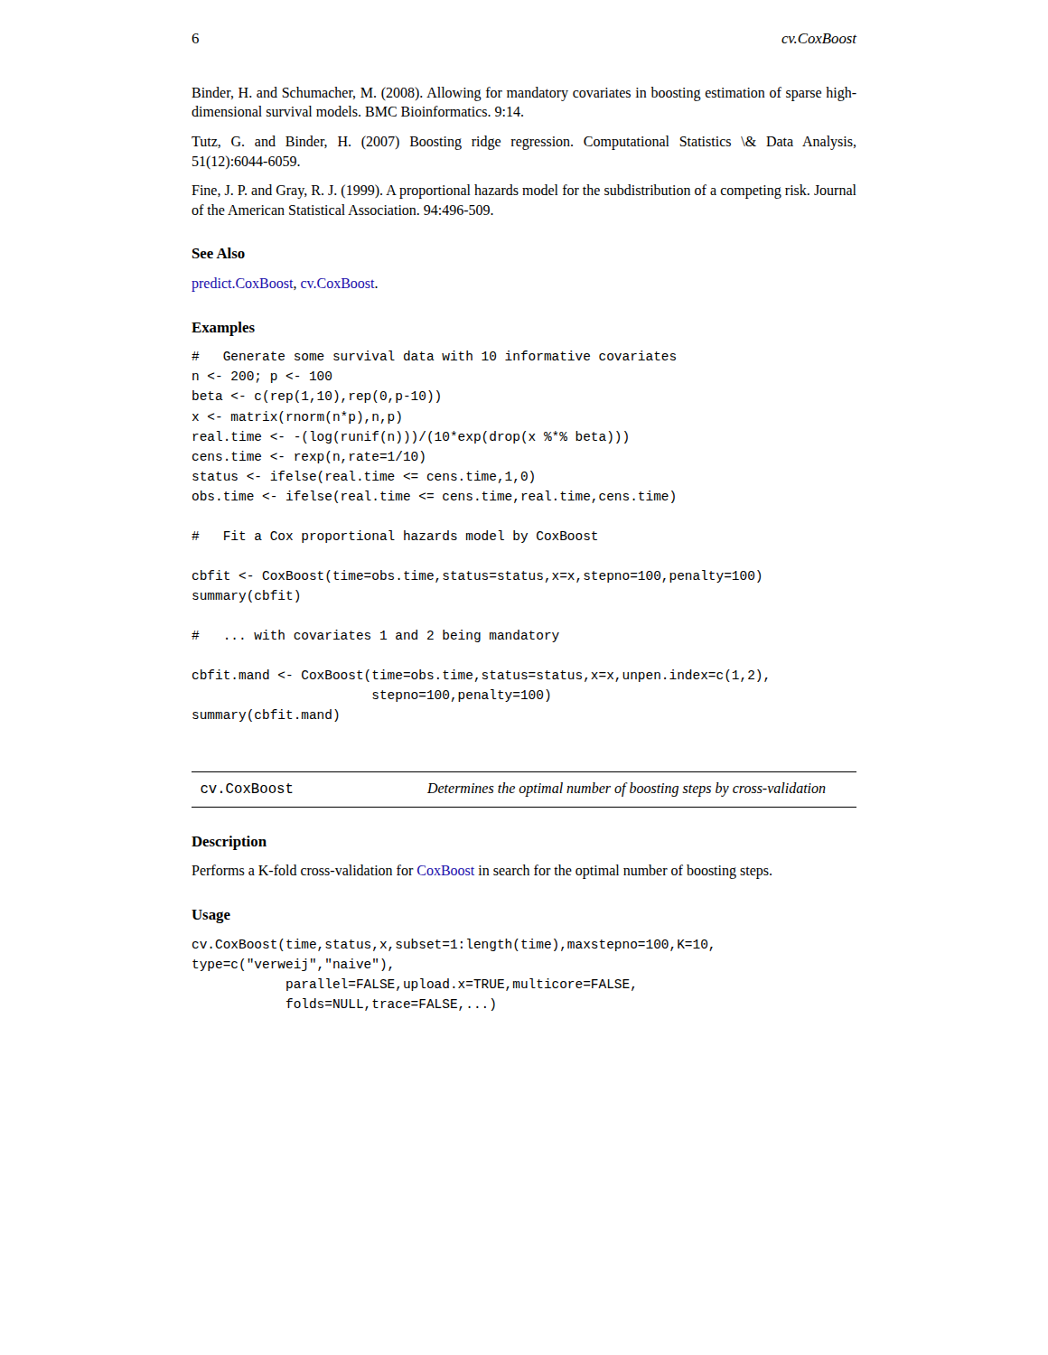6 cv.CoxBoost
Binder, H. and Schumacher, M. (2008). Allowing for mandatory covariates in boosting estimation of sparse high-dimensional survival models. BMC Bioinformatics. 9:14.
Tutz, G. and Binder, H. (2007) Boosting ridge regression. Computational Statistics \& Data Analysis, 51(12):6044-6059.
Fine, J. P. and Gray, R. J. (1999). A proportional hazards model for the subdistribution of a competing risk. Journal of the American Statistical Association. 94:496-509.
See Also
predict.CoxBoost, cv.CoxBoost.
Examples
#   Generate some survival data with 10 informative covariates
n <- 200; p <- 100
beta <- c(rep(1,10),rep(0,p-10))
x <- matrix(rnorm(n*p),n,p)
real.time <- -(log(runif(n)))/(10*exp(drop(x %*% beta)))
cens.time <- rexp(n,rate=1/10)
status <- ifelse(real.time <= cens.time,1,0)
obs.time <- ifelse(real.time <= cens.time,real.time,cens.time)

#   Fit a Cox proportional hazards model by CoxBoost

cbfit <- CoxBoost(time=obs.time,status=status,x=x,stepno=100,penalty=100)
summary(cbfit)

#   ... with covariates 1 and 2 being mandatory

cbfit.mand <- CoxBoost(time=obs.time,status=status,x=x,unpen.index=c(1,2),
                       stepno=100,penalty=100)
summary(cbfit.mand)
cv.CoxBoost Determines the optimal number of boosting steps by cross-validation
Description
Performs a K-fold cross-validation for CoxBoost in search for the optimal number of boosting steps.
Usage
cv.CoxBoost(time,status,x,subset=1:length(time),maxstepno=100,K=10,
type=c("verweij","naive"),
            parallel=FALSE,upload.x=TRUE,multicore=FALSE,
            folds=NULL,trace=FALSE,...)